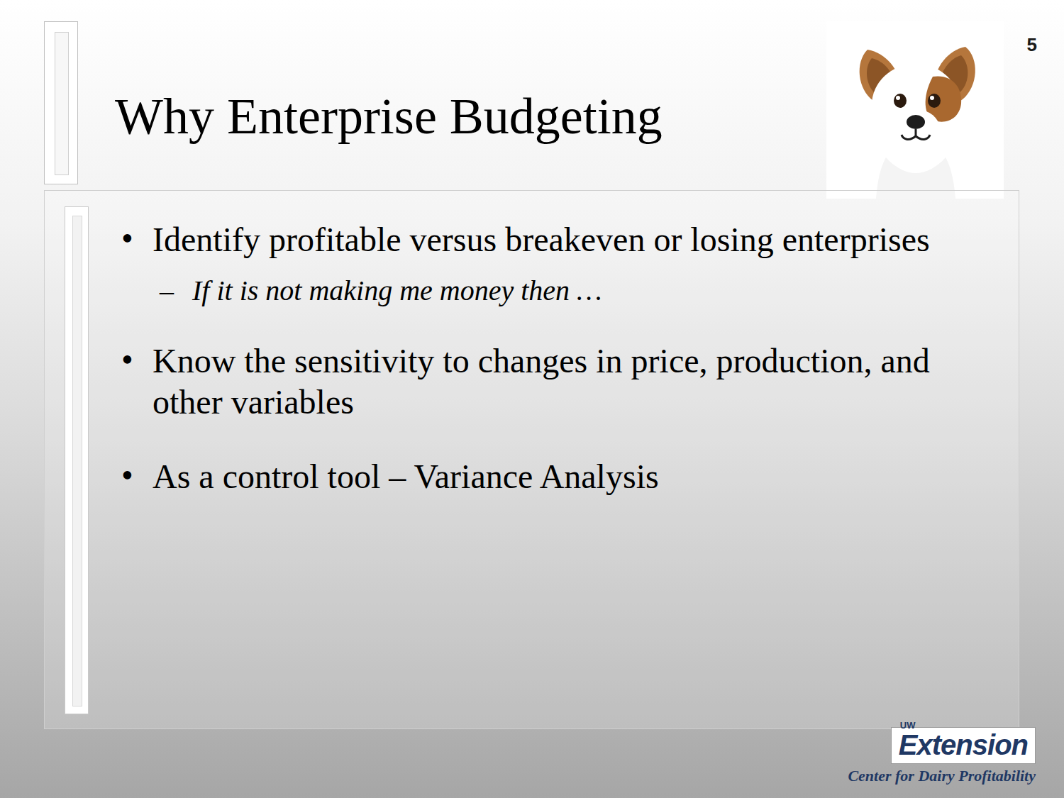5
Why Enterprise Budgeting
Identify profitable versus breakeven or losing enterprises
If it is not making me money then …
Know the sensitivity to changes in price, production, and other variables
As a control tool – Variance Analysis
UWExtension
Center for Dairy Profitability